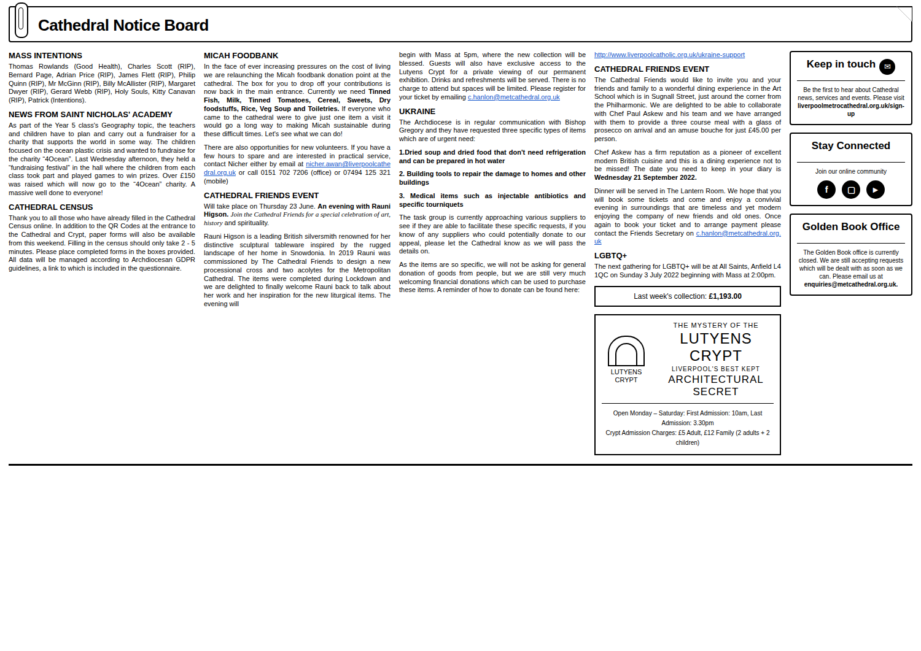Cathedral Notice Board
Mass Intentions
Thomas Rowlands (Good Health), Charles Scott (RIP), Bernard Page, Adrian Price (RIP), James Flett (RIP), Philip Quinn (RIP), Mr McGinn (RIP), Billy McAllister (RIP), Margaret Dwyer (RIP), Gerard Webb (RIP), Holy Souls, Kitty Canavan (RIP), Patrick (Intentions).
News from Saint Nicholas' Academy
As part of the Year 5 class's Geography topic, the teachers and children have to plan and carry out a fundraiser for a charity that supports the world in some way. The children focused on the ocean plastic crisis and wanted to fundraise for the charity “4Ocean”. Last Wednesday afternoon, they held a “fundraising festival” in the hall where the children from each class took part and played games to win prizes. Over £150 was raised which will now go to the “4Ocean” charity. A massive well done to everyone!
Cathedral Census
Thank you to all those who have already filled in the Cathedral Census online. In addition to the QR Codes at the entrance to the Cathedral and Crypt, paper forms will also be available from this weekend. Filling in the census should only take 2 - 5 minutes. Please place completed forms in the boxes provided. All data will be managed according to Archdiocesan GDPR guidelines, a link to which is included in the questionnaire.
Micah Foodbank
In the face of ever increasing pressures on the cost of living we are relaunching the Micah foodbank donation point at the cathedral. The box for you to drop off your contributions is now back in the main entrance. Currently we need Tinned Fish, Milk, Tinned Tomatoes, Cereal, Sweets, Dry foodstuffs, Rice, Veg Soup and Toiletries. If everyone who came to the cathedral were to give just one item a visit it would go a long way to making Micah sustainable during these difficult times. Let's see what we can do!
There are also opportunities for new volunteers. If you have a few hours to spare and are interested in practical service, contact Nicher either by email at nicher.awan@liverpoolcathedral.org.uk or call 0151 702 7206 (office) or 07494 125 321 (mobile)
Cathedral Friends Event
Will take place on Thursday 23 June. An evening with Rauni Higson. Join the Cathedral Friends for a special celebration of art, history and spirituality.
Rauni Higson is a leading British silversmith renowned for her distinctive sculptural tableware inspired by the rugged landscape of her home in Snowdonia. In 2019 Rauni was commissioned by The Cathedral Friends to design a new processional cross and two acolytes for the Metropolitan Cathedral. The items were completed during Lockdown and we are delighted to finally welcome Rauni back to talk about her work and her inspiration for the new liturgical items. The evening will
begin with Mass at 5pm, where the new collection will be blessed. Guests will also have exclusive access to the Lutyens Crypt for a private viewing of our permanent exhibition. Drinks and refreshments will be served. There is no charge to attend but spaces will be limited. Please register for your ticket by emailing c.hanlon@metcathedral.org.uk
Ukraine
The Archdiocese is in regular communication with Bishop Gregory and they have requested three specific types of items which are of urgent need:
1.Dried soup and dried food that don't need refrigeration and can be prepared in hot water
2. Building tools to repair the damage to homes and other buildings
3. Medical items such as injectable antibiotics and specific tourniquets
The task group is currently approaching various suppliers to see if they are able to facilitate these specific requests, if you know of any suppliers who could potentially donate to our appeal, please let the Cathedral know as we will pass the details on.
As the items are so specific, we will not be asking for general donation of goods from people, but we are still very much welcoming financial donations which can be used to purchase these items. A reminder of how to donate can be found here:
http://www.liverpoolcatholic.org.uk/ukraine-support
Cathedral Friends Event
The Cathedral Friends would like to invite you and your friends and family to a wonderful dining experience in the Art School which is in Sugnall Street, just around the corner from the Philharmonic. We are delighted to be able to collaborate with Chef Paul Askew and his team and we have arranged with them to provide a three course meal with a glass of prosecco on arrival and an amuse bouche for just £45.00 per person.
Chef Askew has a firm reputation as a pioneer of excellent modern British cuisine and this is a dining experience not to be missed! The date you need to keep in your diary is Wednesday 21 September 2022.
Dinner will be served in The Lantern Room. We hope that you will book some tickets and come and enjoy a convivial evening in surroundings that are timeless and yet modern enjoying the company of new friends and old ones. Once again to book your ticket and to arrange payment please contact the Friends Secretary on c.hanlon@metcathedral.org.uk
LGBTQ+
The next gathering for LGBTQ+ will be at All Saints, Anfield L4 1QC on Sunday 3 July 2022 beginning with Mass at 2:00pm.
Last week's collection: £1,193.00
LUTYENS
CRYPT
THE MYSTERY OF THE
LUTYENS CRYPT
LIVERPOOL'S BEST KEPT
ARCHITECTURAL SECRET
Open Monday – Saturday: First Admission: 10am, Last Admission: 3.30pm
Crypt Admission Charges: £5 Adult, £12 Family (2 adults + 2 children)
Keep in touch
✉
Be the first to hear about Cathedral news, services and events. Please visit liverpoolmetrocathedral.org.uk/sign-up
Stay Connected
Join our online community
f▢►
Golden Book Office
The Golden Book office is currently closed. We are still accepting requests which will be dealt with as soon as we can. Please email us at enquiries@metcathedral.org.uk.